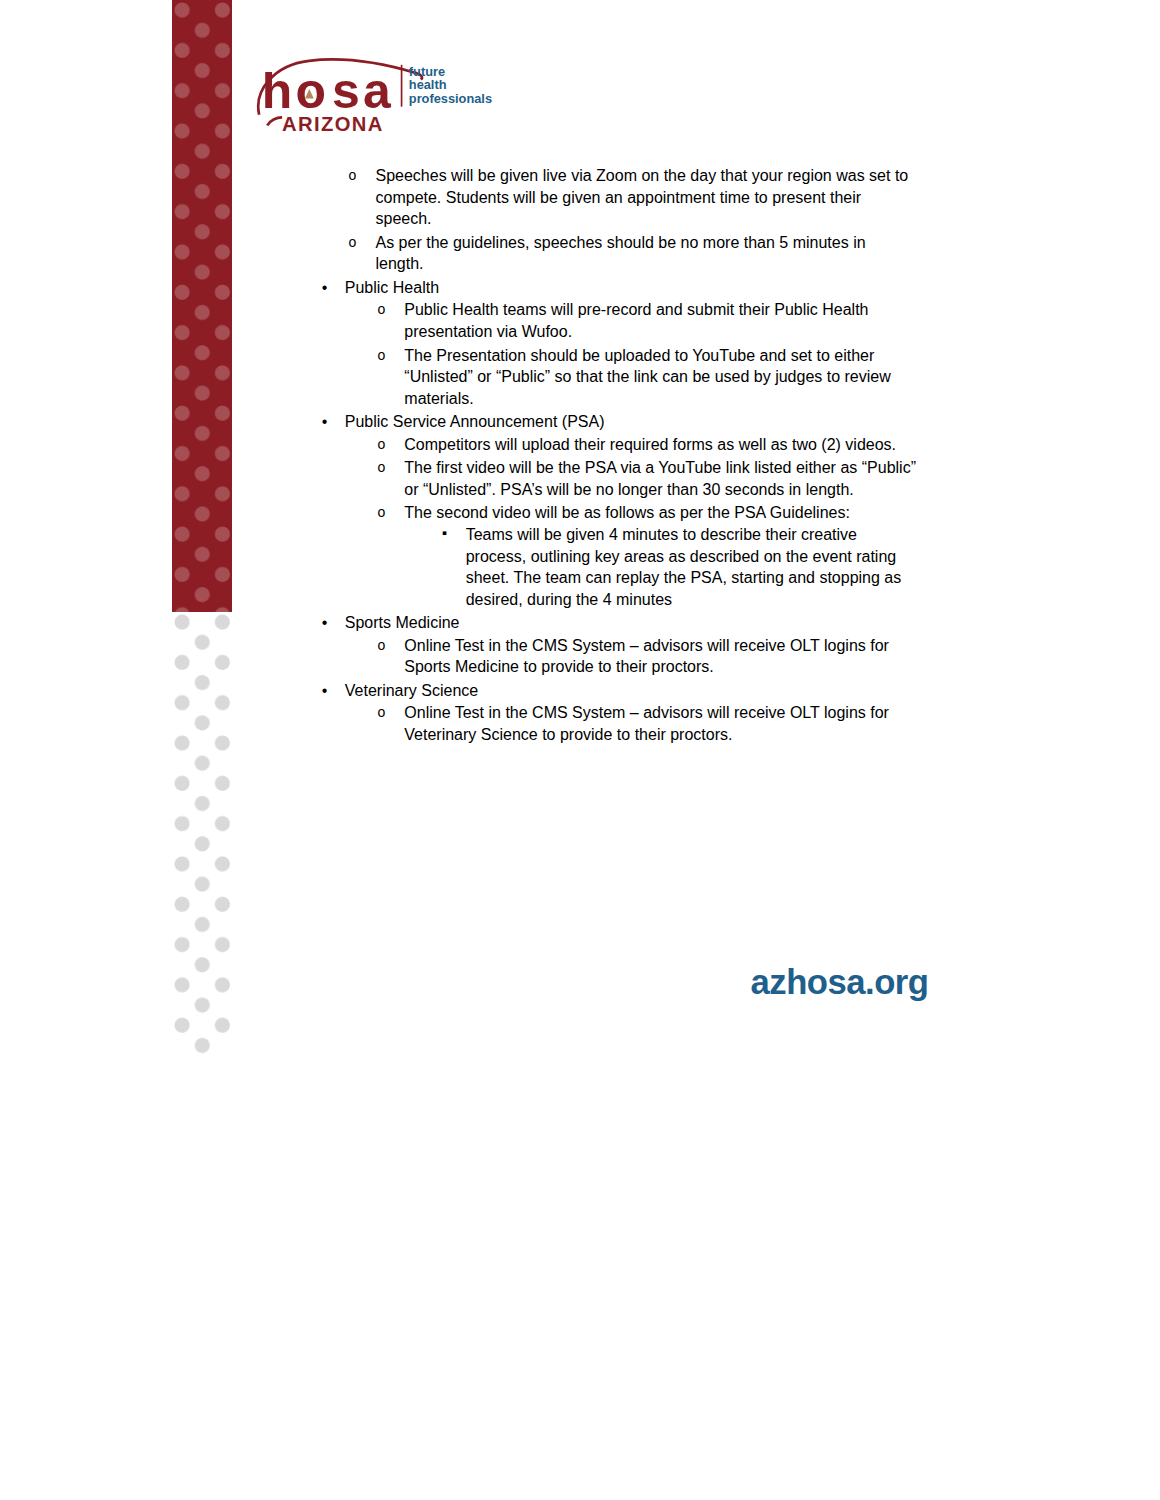HOSA Future Health Professionals — Arizona h o s a future health professionals ARIZONA
Speeches will be given live via Zoom on the day that your region was set to compete. Students will be given an appointment time to present their speech.
As per the guidelines, speeches should be no more than 5 minutes in length.
Public Health
Public Health teams will pre-record and submit their Public Health presentation via Wufoo.
The Presentation should be uploaded to YouTube and set to either “Unlisted” or “Public” so that the link can be used by judges to review materials.
Public Service Announcement (PSA)
Competitors will upload their required forms as well as two (2) videos.
The first video will be the PSA via a YouTube link listed either as “Public” or “Unlisted”. PSA’s will be no longer than 30 seconds in length.
The second video will be as follows as per the PSA Guidelines:
Teams will be given 4 minutes to describe their creative process, outlining key areas as described on the event rating sheet. The team can replay the PSA, starting and stopping as desired, during the 4 minutes
Sports Medicine
Online Test in the CMS System – advisors will receive OLT logins for Sports Medicine to provide to their proctors.
Veterinary Science
Online Test in the CMS System – advisors will receive OLT logins for Veterinary Science to provide to their proctors.
azhosa.org